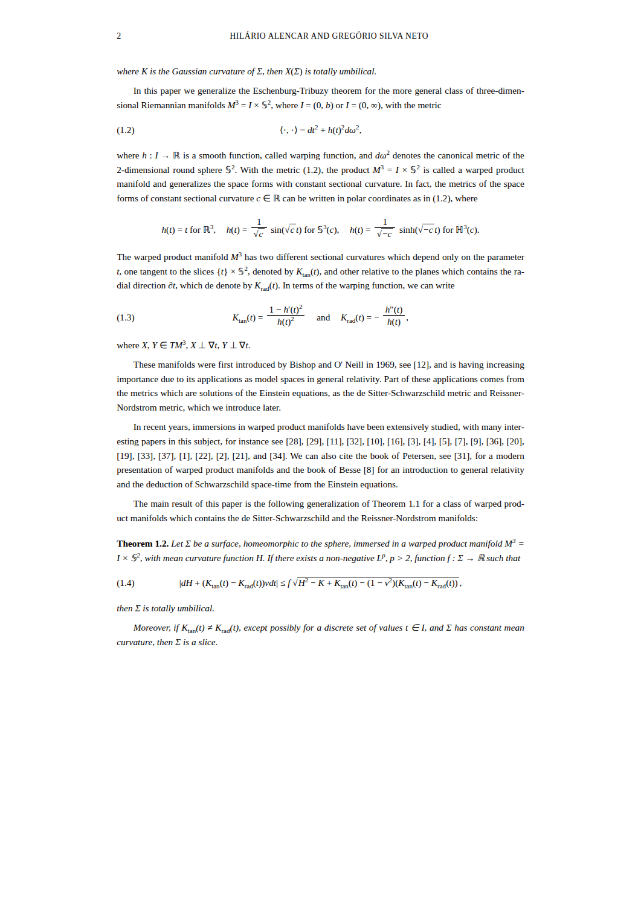2 HILÁRIO ALENCAR AND GREGÓRIO SILVA NETO
where K is the Gaussian curvature of Σ, then X(Σ) is totally umbilical.
In this paper we generalize the Eschenburg-Tribuzy theorem for the more general class of three-dimensional Riemannian manifolds M3 = I × 𝕊2, where I = (0, b) or I = (0, ∞), with the metric
(1.2) ⟨·, ·⟩ = dt2 + h(t)2dω2,
where h : I → ℝ is a smooth function, called warping function, and dω2 denotes the canonical metric of the 2-dimensional round sphere 𝕊2. With the metric (1.2), the product M3 = I × 𝕊2 is called a warped product manifold and generalizes the space forms with constant sectional curvature. In fact, the metrics of the space forms of constant sectional curvature c ∈ ℝ can be written in polar coordinates as in (1.2), where
h(t) = t for ℝ3, h(t) = 1√c sin(√c t) for 𝕊3(c), h(t) = 1√−c sinh(√−c t) for ℍ3(c).
The warped product manifold M3 has two different sectional curvatures which depend only on the parameter t, one tangent to the slices {t} × 𝕊2, denoted by Ktan(t), and other relative to the planes which contains the radial direction ∂t, which de denote by Krad(t). In terms of the warping function, we can write
(1.3) Ktan(t) = 1 − h′(t)2 h(t)2 and Krad(t) = − h″(t) h(t),
where X, Y ∈ TM3, X ⊥ ∇t, Y ⊥ ∇t.
These manifolds were first introduced by Bishop and O' Neill in 1969, see [12], and is having increasing importance due to its applications as model spaces in general relativity. Part of these applications comes from the metrics which are solutions of the Einstein equations, as the de Sitter-Schwarzschild metric and Reissner-Nordstrom metric, which we introduce later.
In recent years, immersions in warped product manifolds have been extensively studied, with many interesting papers in this subject, for instance see [28], [29], [11], [32], [10], [16], [3], [4], [5], [7], [9], [36], [20], [19], [33], [37], [1], [22], [2], [21], and [34]. We can also cite the book of Petersen, see [31], for a modern presentation of warped product manifolds and the book of Besse [8] for an introduction to general relativity and the deduction of Schwarzschild space-time from the Einstein equations.
The main result of this paper is the following generalization of Theorem 1.1 for a class of warped product manifolds which contains the de Sitter-Schwarzschild and the Reissner-Nordstrom manifolds:
Theorem 1.2. Let Σ be a surface, homeomorphic to the sphere, immersed in a warped product manifold M3 = I × 𝕊2, with mean curvature function H. If there exists a non-negative Lp, p > 2, function f : Σ → ℝ such that
(1.4) |dH + (Ktan(t) − Krad(t))νdt| ≤ f √H2 − K + Ktan(t) − (1 − ν2)(Ktan(t) − Krad(t)),
then Σ is totally umbilical.
Moreover, if Ktan(t) ≠ Krad(t), except possibly for a discrete set of values t ∈ I, and Σ has constant mean curvature, then Σ is a slice.